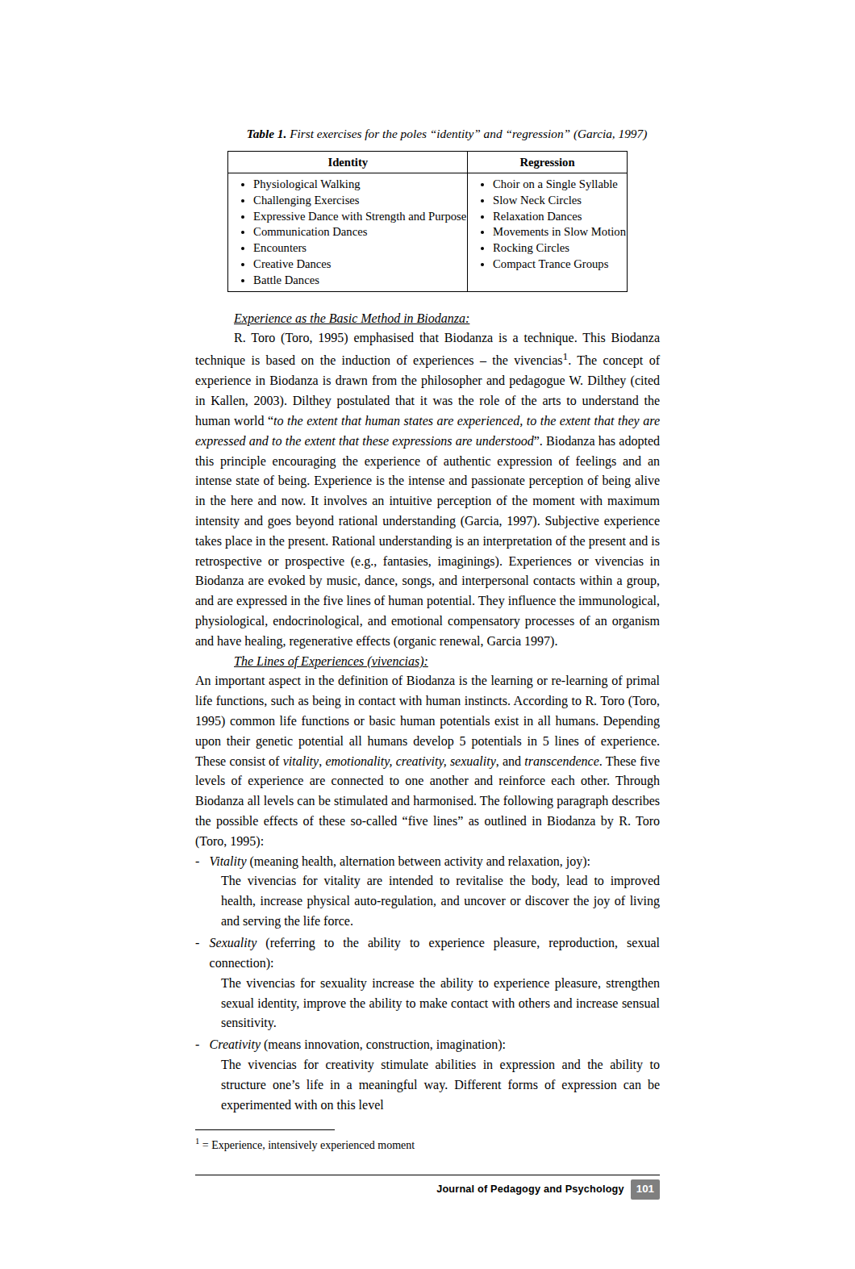Table 1. First exercises for the poles “identity” and “regression” (Garcia, 1997)
| Identity | Regression |
| --- | --- |
| Physiological Walking Challenging Exercises Expressive Dance with Strength and Purpose Communication Dances Encounters Creative Dances Battle Dances | Choir on a Single Syllable Slow Neck Circles Relaxation Dances Movements in Slow Motion Rocking Circles Compact Trance Groups |
Experience as the Basic Method in Biodanza:
R. Toro (Toro, 1995) emphasised that Biodanza is a technique. This Biodanza technique is based on the induction of experiences – the vivencias1. The concept of experience in Biodanza is drawn from the philosopher and pedagogue W. Dilthey (cited in Kallen, 2003). Dilthey postulated that it was the role of the arts to understand the human world “to the extent that human states are experienced, to the extent that they are expressed and to the extent that these expressions are understood”. Biodanza has adopted this principle encouraging the experience of authentic expression of feelings and an intense state of being. Experience is the intense and passionate perception of being alive in the here and now. It involves an intuitive perception of the moment with maximum intensity and goes beyond rational understanding (Garcia, 1997). Subjective experience takes place in the present. Rational understanding is an interpretation of the present and is retrospective or prospective (e.g., fantasies, imaginings). Experiences or vivencias in Biodanza are evoked by music, dance, songs, and interpersonal contacts within a group, and are expressed in the five lines of human potential. They influence the immunological, physiological, endocrinological, and emotional compensatory processes of an organism and have healing, regenerative effects (organic renewal, Garcia 1997).
The Lines of Experiences (vivencias):
An important aspect in the definition of Biodanza is the learning or re-learning of primal life functions, such as being in contact with human instincts. According to R. Toro (Toro, 1995) common life functions or basic human potentials exist in all humans. Depending upon their genetic potential all humans develop 5 potentials in 5 lines of experience. These consist of vitality, emotionality, creativity, sexuality, and transcendence. These five levels of experience are connected to one another and reinforce each other. Through Biodanza all levels can be stimulated and harmonised. The following paragraph describes the possible effects of these so-called “five lines” as outlined in Biodanza by R. Toro (Toro, 1995):
Vitality (meaning health, alternation between activity and relaxation, joy): The vivencias for vitality are intended to revitalise the body, lead to improved health, increase physical auto-regulation, and uncover or discover the joy of living and serving the life force.
Sexuality (referring to the ability to experience pleasure, reproduction, sexual connection): The vivencias for sexuality increase the ability to experience pleasure, strengthen sexual identity, improve the ability to make contact with others and increase sensual sensitivity.
Creativity (means innovation, construction, imagination): The vivencias for creativity stimulate abilities in expression and the ability to structure one’s life in a meaningful way. Different forms of expression can be experimented with on this level
1 = Experience, intensively experienced moment
Journal of Pedagogy and Psychology 101